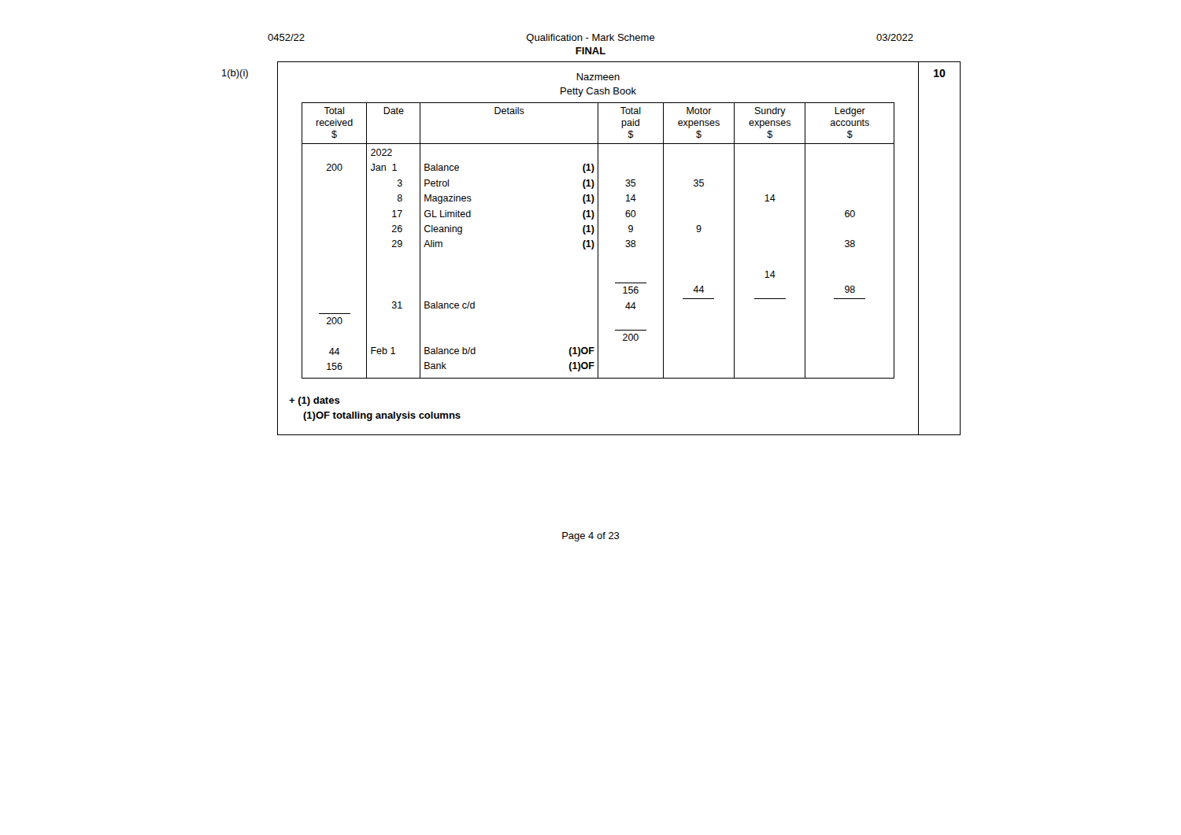0452/22
Qualification - Mark Scheme
03/2022
FINAL
| 1(b)(i) | Nazmeen Petty Cash Book / Total received $ / Date / Details / Total paid $ / Motor expenses $ / Sundry expenses $ / Ledger accounts $ / / --- / --- / --- / --- / --- / --- / --- / / 200 200 44 156 / 2022 Jan 1 3 8 17 26 29 31 Feb 1 / Balance (1) Petrol (1) Magazines (1) GL Limited (1) Cleaning (1) Alim (1) Balance c/d Balance b/d (1)OF Bank (1)OF / 35 14 60 9 38 156 44 200 / 35 9 44 / 14 14 / 60 38 98 / + (1) dates (1)OF totalling analysis columns | 10 |
Page 4 of 23